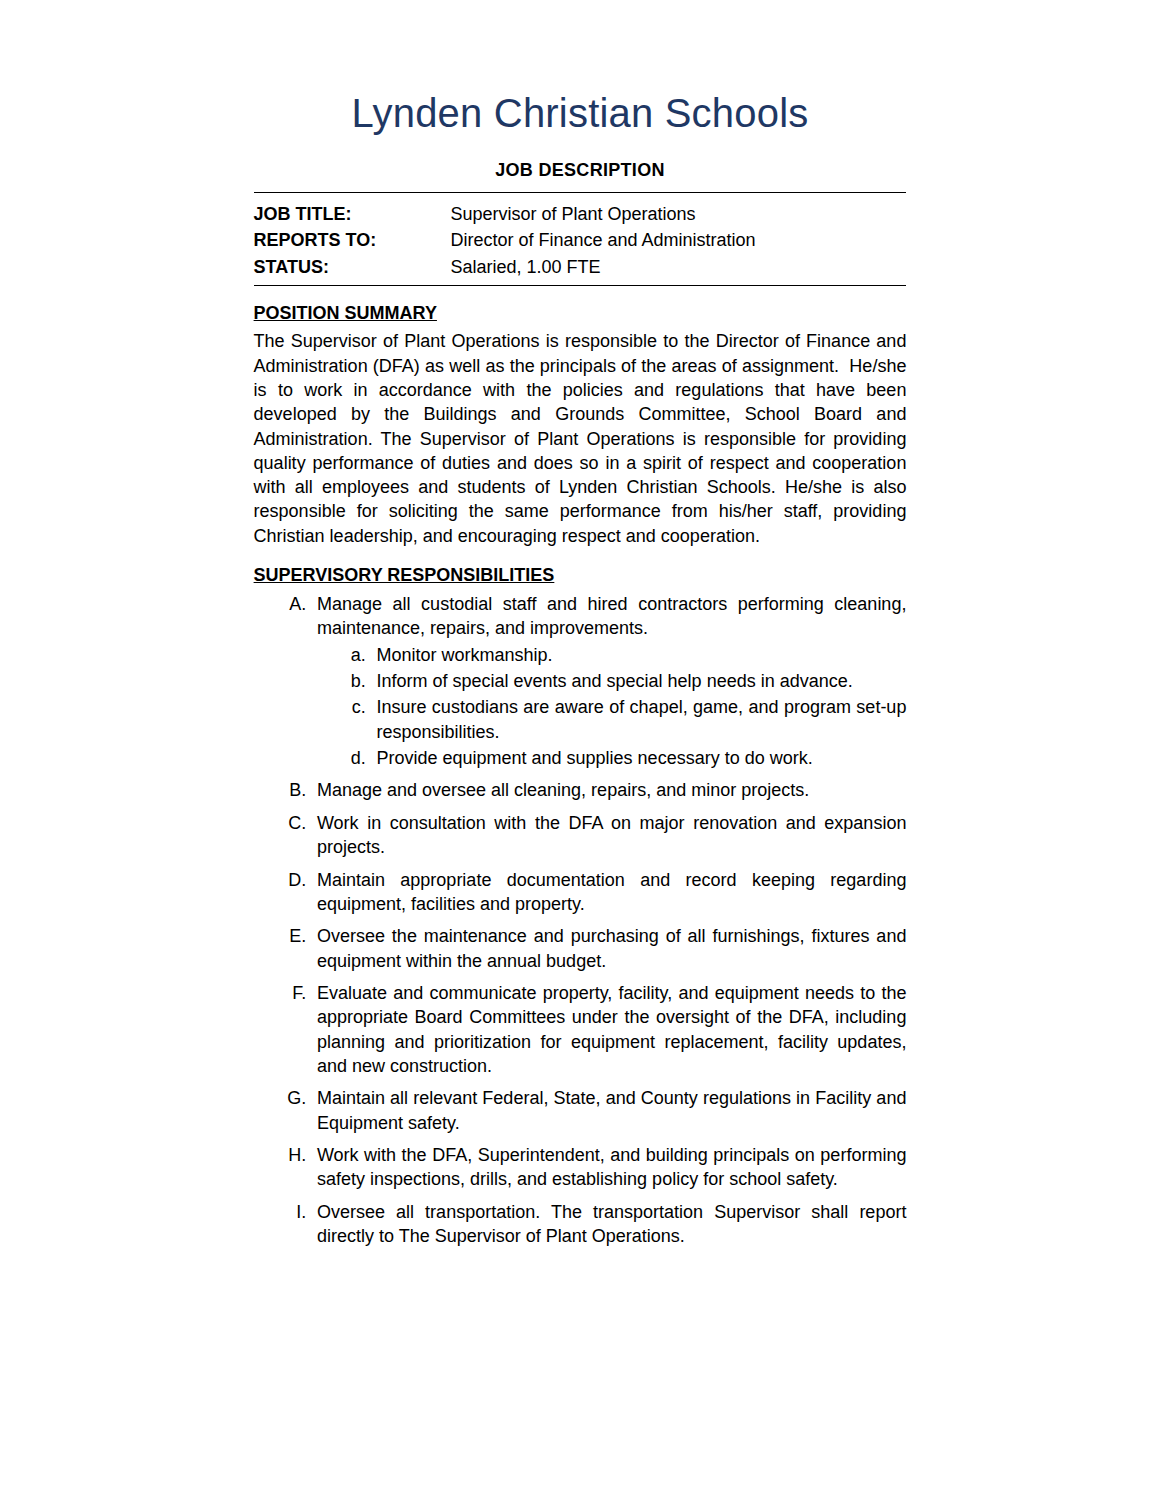Lynden Christian Schools
JOB DESCRIPTION
| JOB TITLE: | Supervisor of Plant Operations |
| REPORTS TO: | Director of Finance and Administration |
| STATUS: | Salaried, 1.00 FTE |
POSITION SUMMARY
The Supervisor of Plant Operations is responsible to the Director of Finance and Administration (DFA) as well as the principals of the areas of assignment. He/she is to work in accordance with the policies and regulations that have been developed by the Buildings and Grounds Committee, School Board and Administration. The Supervisor of Plant Operations is responsible for providing quality performance of duties and does so in a spirit of respect and cooperation with all employees and students of Lynden Christian Schools. He/she is also responsible for soliciting the same performance from his/her staff, providing Christian leadership, and encouraging respect and cooperation.
SUPERVISORY RESPONSIBILITIES
Manage all custodial staff and hired contractors performing cleaning, maintenance, repairs, and improvements.
Monitor workmanship.
Inform of special events and special help needs in advance.
Insure custodians are aware of chapel, game, and program set-up responsibilities.
Provide equipment and supplies necessary to do work.
Manage and oversee all cleaning, repairs, and minor projects.
Work in consultation with the DFA on major renovation and expansion projects.
Maintain appropriate documentation and record keeping regarding equipment, facilities and property.
Oversee the maintenance and purchasing of all furnishings, fixtures and equipment within the annual budget.
Evaluate and communicate property, facility, and equipment needs to the appropriate Board Committees under the oversight of the DFA, including planning and prioritization for equipment replacement, facility updates, and new construction.
Maintain all relevant Federal, State, and County regulations in Facility and Equipment safety.
Work with the DFA, Superintendent, and building principals on performing safety inspections, drills, and establishing policy for school safety.
Oversee all transportation. The transportation Supervisor shall report directly to The Supervisor of Plant Operations.